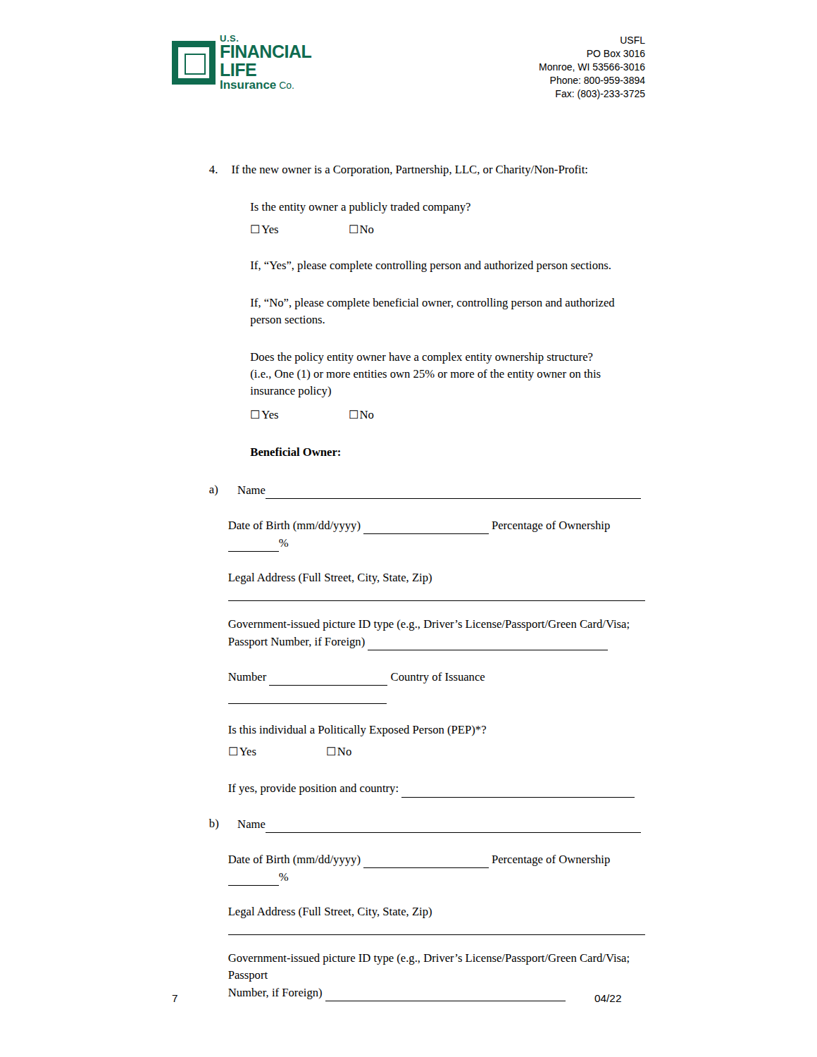U.S.
FINANCIAL
LIFE
Insurance Co.
USFL
PO Box 3016
Monroe, WI 53566-3016
Phone: 800-959-3894
Fax: (803)-233-3725
4. If the new owner is a Corporation, Partnership, LLC, or Charity/Non-Profit:
Is the entity owner a publicly traded company?
☐Yes ☐No
If, “Yes”, please complete controlling person and authorized person sections.
If, “No”, please complete beneficial owner, controlling person and authorized person sections.
Does the policy entity owner have a complex entity ownership structure?
(i.e., One (1) or more entities own 25% or more of the entity owner on this insurance policy)
☐Yes ☐No
Beneficial Owner:
a) Name
Date of Birth (mm/dd/yyyy) Percentage of Ownership %
Legal Address (Full Street, City, State, Zip)
Government-issued picture ID type (e.g., Driver’s License/Passport/Green Card/Visa;
Passport Number, if Foreign)
Number Country of Issuance
Is this individual a Politically Exposed Person (PEP)*?
☐Yes ☐No
If yes, provide position and country:
b) Name
Date of Birth (mm/dd/yyyy) Percentage of Ownership %
Legal Address (Full Street, City, State, Zip)
Government-issued picture ID type (e.g., Driver’s License/Passport/Green Card/Visa; Passport
Number, if Foreign)
7
04/22